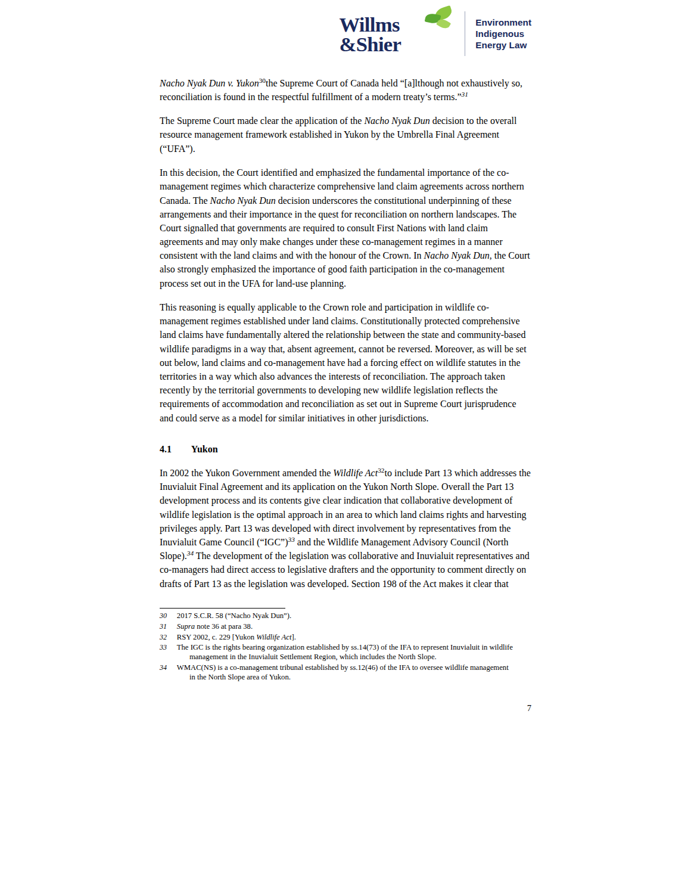Willms
&Shier Environment
Indigenous
Energy Law
Nacho Nyak Dun v. Yukon30the Supreme Court of Canada held “[a]lthough not exhaustively so, reconciliation is found in the respectful fulfillment of a modern treaty’s terms.”31
The Supreme Court made clear the application of the Nacho Nyak Dun decision to the overall resource management framework established in Yukon by the Umbrella Final Agreement (“UFA”).
In this decision, the Court identified and emphasized the fundamental importance of the co-management regimes which characterize comprehensive land claim agreements across northern Canada. The Nacho Nyak Dun decision underscores the constitutional underpinning of these arrangements and their importance in the quest for reconciliation on northern landscapes. The Court signalled that governments are required to consult First Nations with land claim agreements and may only make changes under these co-management regimes in a manner consistent with the land claims and with the honour of the Crown. In Nacho Nyak Dun, the Court also strongly emphasized the importance of good faith participation in the co-management process set out in the UFA for land-use planning.
This reasoning is equally applicable to the Crown role and participation in wildlife co-management regimes established under land claims. Constitutionally protected comprehensive land claims have fundamentally altered the relationship between the state and community-based wildlife paradigms in a way that, absent agreement, cannot be reversed. Moreover, as will be set out below, land claims and co-management have had a forcing effect on wildlife statutes in the territories in a way which also advances the interests of reconciliation. The approach taken recently by the territorial governments to developing new wildlife legislation reflects the requirements of accommodation and reconciliation as set out in Supreme Court jurisprudence and could serve as a model for similar initiatives in other jurisdictions.
4.1 Yukon
In 2002 the Yukon Government amended the Wildlife Act32to include Part 13 which addresses the Inuvialuit Final Agreement and its application on the Yukon North Slope. Overall the Part 13 development process and its contents give clear indication that collaborative development of wildlife legislation is the optimal approach in an area to which land claims rights and harvesting privileges apply. Part 13 was developed with direct involvement by representatives from the Inuvialuit Game Council (“IGC”)33 and the Wildlife Management Advisory Council (North Slope).34 The development of the legislation was collaborative and Inuvialuit representatives and co-managers had direct access to legislative drafters and the opportunity to comment directly on drafts of Part 13 as the legislation was developed. Section 198 of the Act makes it clear that
30
2017 S.C.R. 58 (“Nacho Nyak Dun”).
31
Supra note 36 at para 38.
32
RSY 2002, c. 229 [Yukon Wildlife Act].
33
The IGC is the rights bearing organization established by ss.14(73) of the IFA to represent Inuvialuit in wildlifemanagement in the Inuvialuit Settlement Region, which includes the North Slope.
34
WMAC(NS) is a co-management tribunal established by ss.12(46) of the IFA to oversee wildlife managementin the North Slope area of Yukon.
7